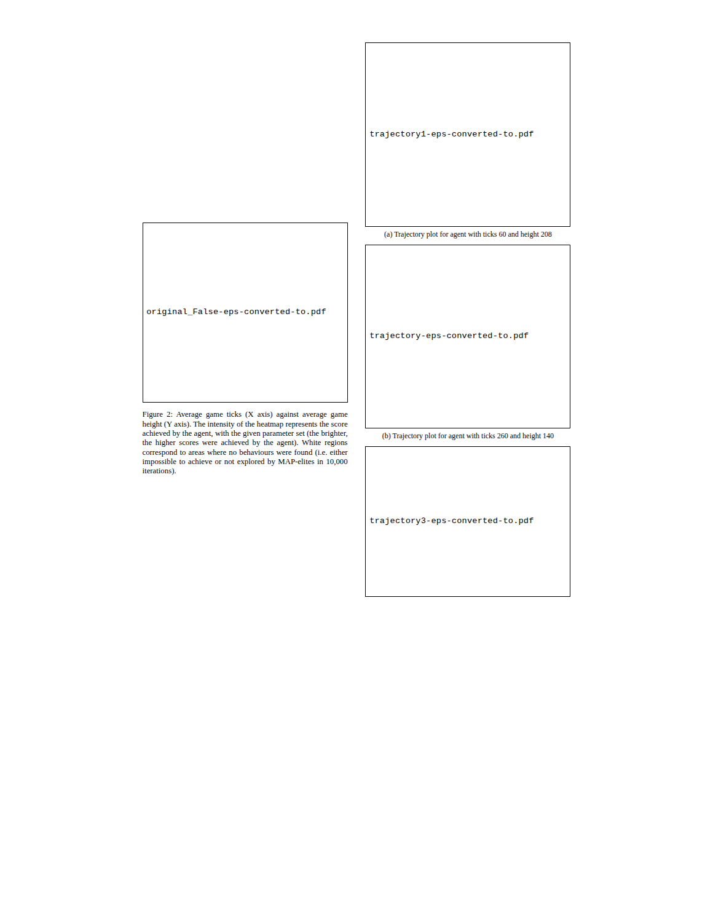original_False-eps-converted-to.pdf
Figure 2: Average game ticks (X axis) against average game height (Y axis). The intensity of the heatmap represents the score achieved by the agent, with the given parameter set (the brighter, the higher scores were achieved by the agent). White regions correspond to areas where no behaviours were found (i.e. either impossible to achieve or not explored by MAP-elites in 10,000 iterations).
trajectory1-eps-converted-to.pdf
(a) Trajectory plot for agent with ticks 60 and height 208
trajectory-eps-converted-to.pdf
(b) Trajectory plot for agent with ticks 260 and height 140
trajectory3-eps-converted-to.pdf